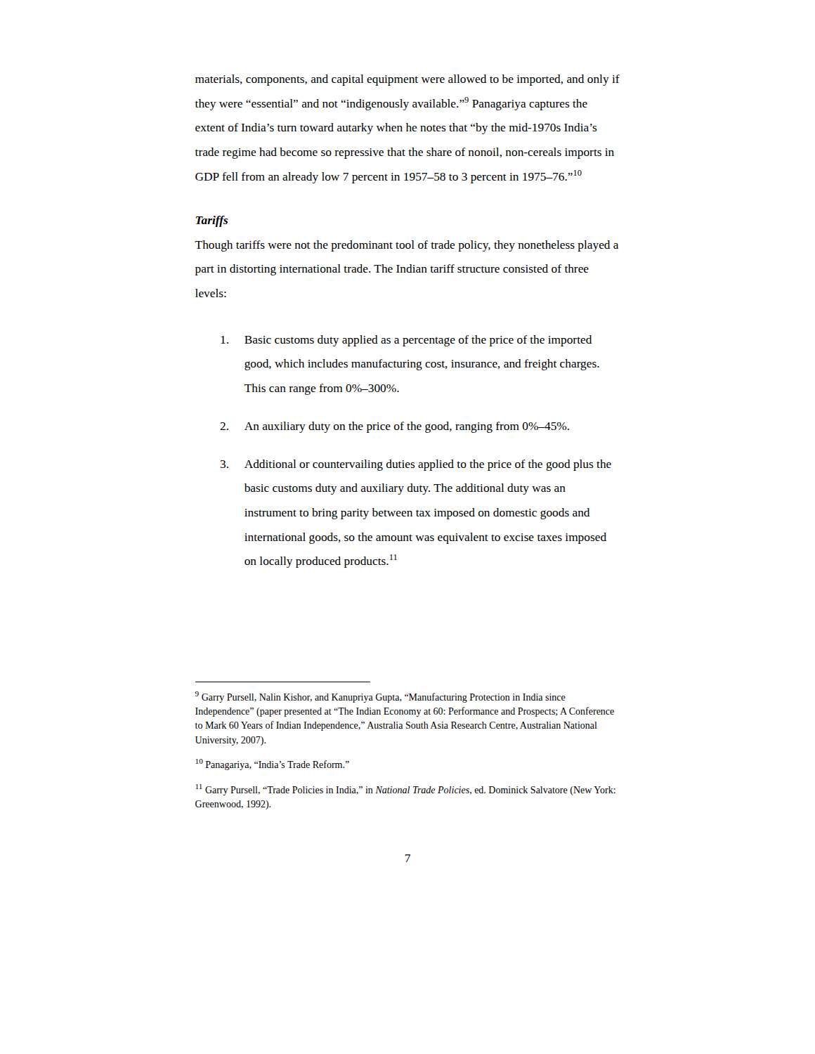materials, components, and capital equipment were allowed to be imported, and only if they were “essential” and not “indigenously available.”9 Panagariya captures the extent of India’s turn toward autarky when he notes that “by the mid-1970s India’s trade regime had become so repressive that the share of nonoil, non-cereals imports in GDP fell from an already low 7 percent in 1957–58 to 3 percent in 1975–76.”10
Tariffs
Though tariffs were not the predominant tool of trade policy, they nonetheless played a part in distorting international trade. The Indian tariff structure consisted of three levels:
Basic customs duty applied as a percentage of the price of the imported good, which includes manufacturing cost, insurance, and freight charges. This can range from 0%–300%.
An auxiliary duty on the price of the good, ranging from 0%–45%.
Additional or countervailing duties applied to the price of the good plus the basic customs duty and auxiliary duty. The additional duty was an instrument to bring parity between tax imposed on domestic goods and international goods, so the amount was equivalent to excise taxes imposed on locally produced products.11
9 Garry Pursell, Nalin Kishor, and Kanupriya Gupta, “Manufacturing Protection in India since Independence” (paper presented at “The Indian Economy at 60: Performance and Prospects; A Conference to Mark 60 Years of Indian Independence,” Australia South Asia Research Centre, Australian National University, 2007).
10 Panagariya, “India’s Trade Reform.”
11 Garry Pursell, “Trade Policies in India,” in National Trade Policies, ed. Dominick Salvatore (New York: Greenwood, 1992).
7